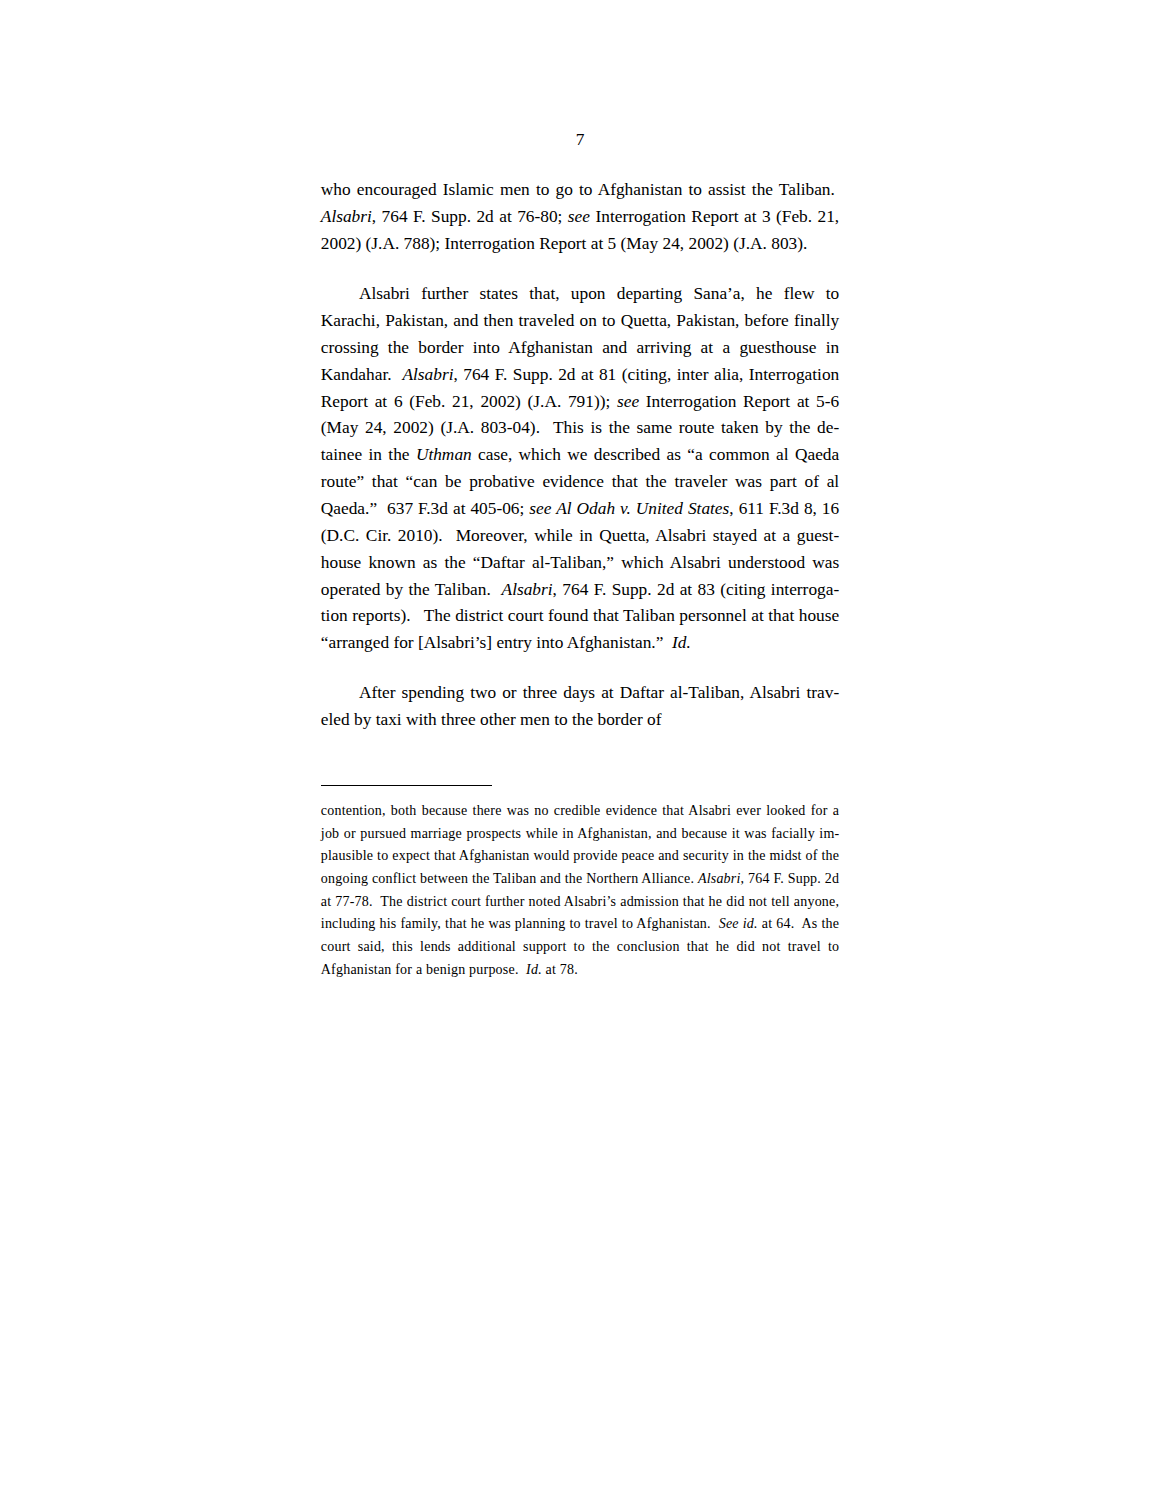7
who encouraged Islamic men to go to Afghanistan to assist the Taliban. Alsabri, 764 F. Supp. 2d at 76-80; see Interrogation Report at 3 (Feb. 21, 2002) (J.A. 788); Interrogation Report at 5 (May 24, 2002) (J.A. 803).
Alsabri further states that, upon departing Sana’a, he flew to Karachi, Pakistan, and then traveled on to Quetta, Pakistan, before finally crossing the border into Afghanistan and arriving at a guesthouse in Kandahar. Alsabri, 764 F. Supp. 2d at 81 (citing, inter alia, Interrogation Report at 6 (Feb. 21, 2002) (J.A. 791)); see Interrogation Report at 5-6 (May 24, 2002) (J.A. 803-04). This is the same route taken by the detainee in the Uthman case, which we described as “a common al Qaeda route” that “can be probative evidence that the traveler was part of al Qaeda.” 637 F.3d at 405-06; see Al Odah v. United States, 611 F.3d 8, 16 (D.C. Cir. 2010). Moreover, while in Quetta, Alsabri stayed at a guesthouse known as the “Daftar al-Taliban,” which Alsabri understood was operated by the Taliban. Alsabri, 764 F. Supp. 2d at 83 (citing interrogation reports). The district court found that Taliban personnel at that house “arranged for [Alsabri’s] entry into Afghanistan.” Id.
After spending two or three days at Daftar al-Taliban, Alsabri traveled by taxi with three other men to the border of
contention, both because there was no credible evidence that Alsabri ever looked for a job or pursued marriage prospects while in Afghanistan, and because it was facially implausible to expect that Afghanistan would provide peace and security in the midst of the ongoing conflict between the Taliban and the Northern Alliance. Alsabri, 764 F. Supp. 2d at 77-78. The district court further noted Alsabri’s admission that he did not tell anyone, including his family, that he was planning to travel to Afghanistan. See id. at 64. As the court said, this lends additional support to the conclusion that he did not travel to Afghanistan for a benign purpose. Id. at 78.